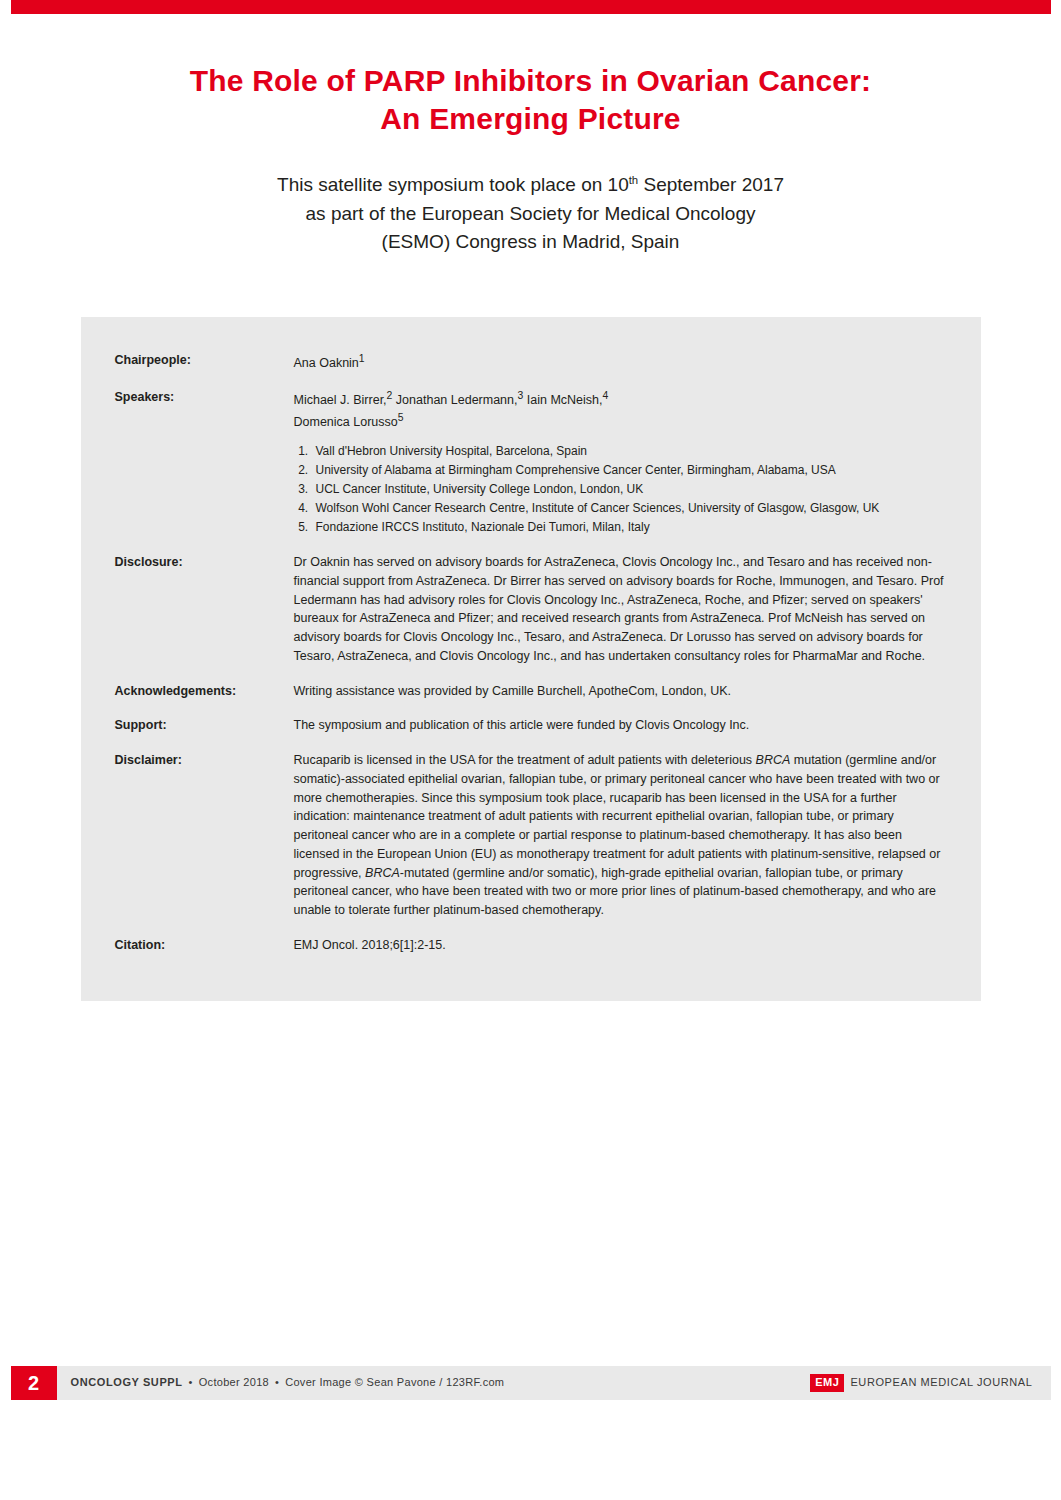The Role of PARP Inhibitors in Ovarian Cancer:
An Emerging Picture
This satellite symposium took place on 10th September 2017
as part of the European Society for Medical Oncology
(ESMO) Congress in Madrid, Spain
| Chairpeople: | Ana Oaknin 1 |
| Speakers: | Michael J. Birrer, 2 Jonathan Ledermann, 3 Iain McNeish, 4 Domenica Lorusso 5 Vall d'Hebron University Hospital, Barcelona, Spain University of Alabama at Birmingham Comprehensive Cancer Center, Birmingham, Alabama, USA UCL Cancer Institute, University College London, London, UK Wolfson Wohl Cancer Research Centre, Institute of Cancer Sciences, University of Glasgow, Glasgow, UK Fondazione IRCCS Instituto, Nazionale Dei Tumori, Milan, Italy |
| Disclosure: | Dr Oaknin has served on advisory boards for AstraZeneca, Clovis Oncology Inc., and Tesaro and has received non-financial support from AstraZeneca. Dr Birrer has served on advisory boards for Roche, Immunogen, and Tesaro. Prof Ledermann has had advisory roles for Clovis Oncology Inc., AstraZeneca, Roche, and Pfizer; served on speakers' bureaux for AstraZeneca and Pfizer; and received research grants from AstraZeneca. Prof McNeish has served on advisory boards for Clovis Oncology Inc., Tesaro, and AstraZeneca. Dr Lorusso has served on advisory boards for Tesaro, AstraZeneca, and Clovis Oncology Inc., and has undertaken consultancy roles for PharmaMar and Roche. |
| Acknowledgements: | Writing assistance was provided by Camille Burchell, ApotheCom, London, UK. |
| Support: | The symposium and publication of this article were funded by Clovis Oncology Inc. |
| Disclaimer: | Rucaparib is licensed in the USA for the treatment of adult patients with deleterious BRCA mutation (germline and/or somatic)-associated epithelial ovarian, fallopian tube, or primary peritoneal cancer who have been treated with two or more chemotherapies. Since this symposium took place, rucaparib has been licensed in the USA for a further indication: maintenance treatment of adult patients with recurrent epithelial ovarian, fallopian tube, or primary peritoneal cancer who are in a complete or partial response to platinum-based chemotherapy. It has also been licensed in the European Union (EU) as monotherapy treatment for adult patients with platinum-sensitive, relapsed or progressive, BRCA -mutated (germline and/or somatic), high-grade epithelial ovarian, fallopian tube, or primary peritoneal cancer, who have been treated with two or more prior lines of platinum-based chemotherapy, and who are unable to tolerate further platinum-based chemotherapy. |
| Citation: | EMJ Oncol. 2018;6[1]:2-15. |
2
ONCOLOGY SUPPL•October 2018•Cover Image © Sean Pavone / 123RF.com
EMJ EUROPEAN MEDICAL JOURNAL